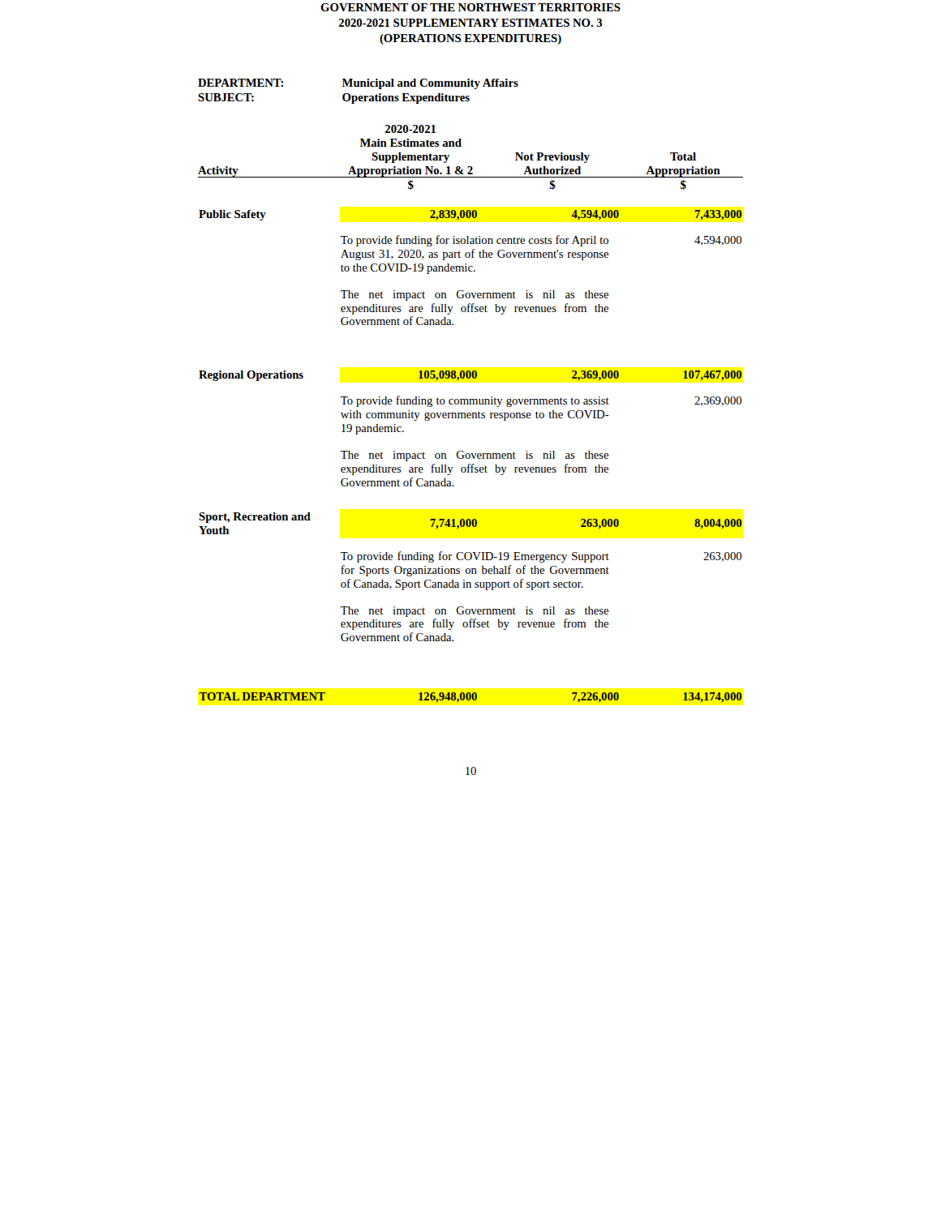GOVERNMENT OF THE NORTHWEST TERRITORIES
2020-2021 SUPPLEMENTARY ESTIMATES NO. 3
(OPERATIONS EXPENDITURES)
DEPARTMENT:
Municipal and Community Affairs
SUBJECT:
Operations Expenditures
| | 2020-2021 Main Estimates and | | |
| --- | --- | --- | --- |
| | Supplementary | Not Previously | Total |
| Activity | Appropriation No. 1 & 2 | Authorized | Appropriation |
| | $ | $ | $ |
| Public Safety | 2,839,000 | 4,594,000 | 7,433,000 |
| | To provide funding for isolation centre costs for April to August 31, 2020, as part of the Government's response to the COVID-19 pandemic. The net impact on Government is nil as these expenditures are fully offset by revenues from the Government of Canada. | 4,594,000 |
| Regional Operations | 105,098,000 | 2,369,000 | 107,467,000 |
| | To provide funding to community governments to assist with community governments response to the COVID-19 pandemic. The net impact on Government is nil as these expenditures are fully offset by revenues from the Government of Canada. | 2,369,000 |
| Sport, Recreation and Youth | 7,741,000 | 263,000 | 8,004,000 |
| | To provide funding for COVID-19 Emergency Support for Sports Organizations on behalf of the Government of Canada, Sport Canada in support of sport sector. The net impact on Government is nil as these expenditures are fully offset by revenue from the Government of Canada. | 263,000 |
| TOTAL DEPARTMENT | 126,948,000 | 7,226,000 | 134,174,000 |
10